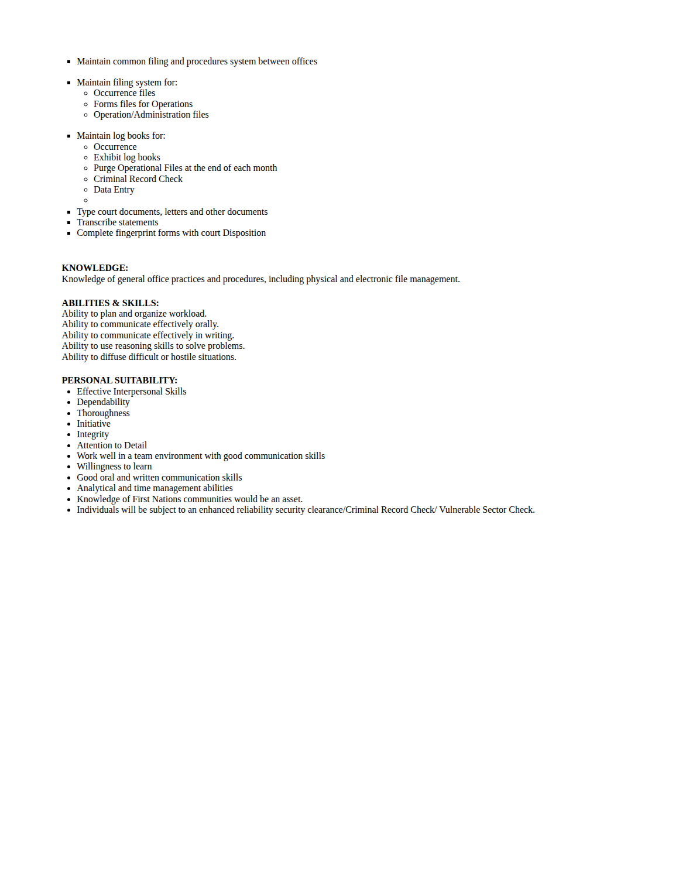Maintain common filing and procedures system between offices
Maintain filing system for:
Occurrence files
Forms files for Operations
Operation/Administration files
Maintain log books for:
Occurrence
Exhibit log books
Purge Operational Files at the end of each month
Criminal Record Check
Data Entry
Type court documents, letters and other documents
Transcribe statements
Complete fingerprint forms with court Disposition
Knowledge:
Knowledge of general office practices and procedures, including physical and electronic file management.
Abilities & Skills:
Ability to plan and organize workload.
Ability to communicate effectively orally.
Ability to communicate effectively in writing.
Ability to use reasoning skills to solve problems.
Ability to diffuse difficult or hostile situations.
Personal Suitability:
Effective Interpersonal Skills
Dependability
Thoroughness
Initiative
Integrity
Attention to Detail
Work well in a team environment with good communication skills
Willingness to learn
Good oral and written communication skills
Analytical and time management abilities
Knowledge of First Nations communities would be an asset.
Individuals will be subject to an enhanced reliability security clearance/Criminal Record Check/ Vulnerable Sector Check.